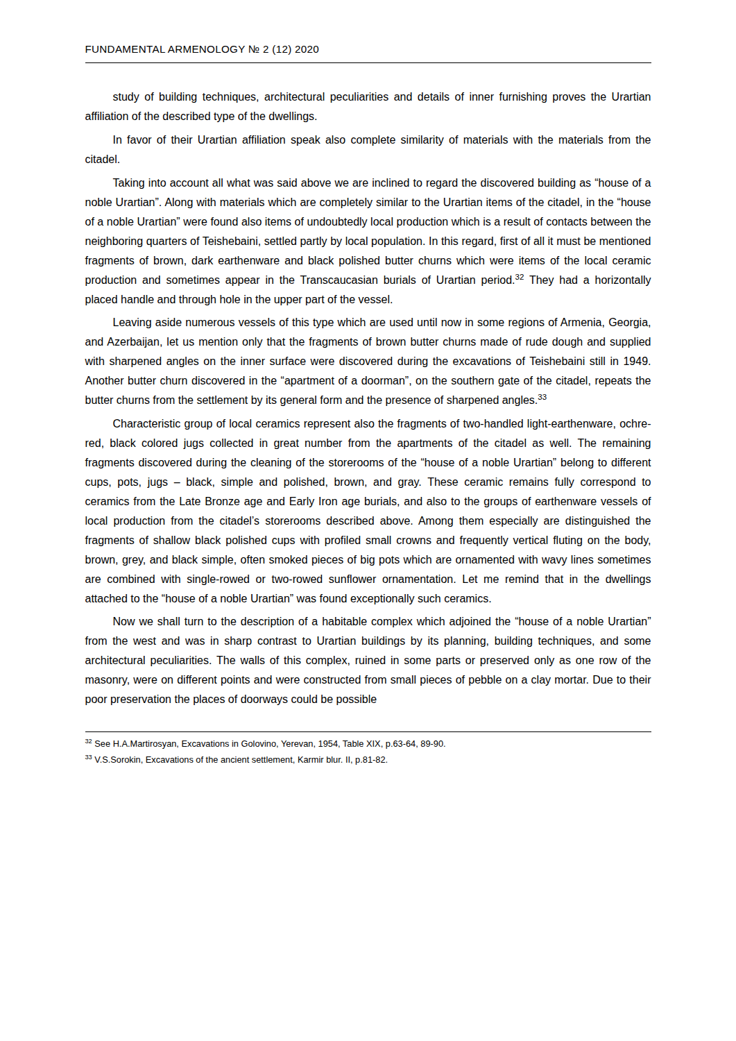FUNDAMENTAL ARMENOLOGY № 2 (12) 2020
study of building techniques, architectural peculiarities and details of inner furnishing proves the Urartian affiliation of the described type of the dwellings.
In favor of their Urartian affiliation speak also complete similarity of materials with the materials from the citadel.
Taking into account all what was said above we are inclined to regard the discovered building as “house of a noble Urartian”. Along with materials which are completely similar to the Urartian items of the citadel, in the “house of a noble Urartian” were found also items of undoubtedly local production which is a result of contacts between the neighboring quarters of Teishebaini, settled partly by local population. In this regard, first of all it must be mentioned fragments of brown, dark earthenware and black polished butter churns which were items of the local ceramic production and sometimes appear in the Transcaucasian burials of Urartian period.32 They had a horizontally placed handle and through hole in the upper part of the vessel.
Leaving aside numerous vessels of this type which are used until now in some regions of Armenia, Georgia, and Azerbaijan, let us mention only that the fragments of brown butter churns made of rude dough and supplied with sharpened angles on the inner surface were discovered during the excavations of Teishebaini still in 1949. Another butter churn discovered in the “apartment of a doorman”, on the southern gate of the citadel, repeats the butter churns from the settlement by its general form and the presence of sharpened angles.33
Characteristic group of local ceramics represent also the fragments of two-handled light-earthenware, ochre-red, black colored jugs collected in great number from the apartments of the citadel as well. The remaining fragments discovered during the cleaning of the storerooms of the “house of a noble Urartian” belong to different cups, pots, jugs – black, simple and polished, brown, and gray. These ceramic remains fully correspond to ceramics from the Late Bronze age and Early Iron age burials, and also to the groups of earthenware vessels of local production from the citadel’s storerooms described above. Among them especially are distinguished the fragments of shallow black polished cups with profiled small crowns and frequently vertical fluting on the body, brown, grey, and black simple, often smoked pieces of big pots which are ornamented with wavy lines sometimes are combined with single-rowed or two-rowed sunflower ornamentation. Let me remind that in the dwellings attached to the “house of a noble Urartian” was found exceptionally such ceramics.
Now we shall turn to the description of a habitable complex which adjoined the “house of a noble Urartian” from the west and was in sharp contrast to Urartian buildings by its planning, building techniques, and some architectural peculiarities. The walls of this complex, ruined in some parts or preserved only as one row of the masonry, were on different points and were constructed from small pieces of pebble on a clay mortar. Due to their poor preservation the places of doorways could be possible
32 See H.A.Martirosyan, Excavations in Golovino, Yerevan, 1954, Table XIX, p.63-64, 89-90.
33 V.S.Sorokin, Excavations of the ancient settlement, Karmir blur. II, p.81-82.